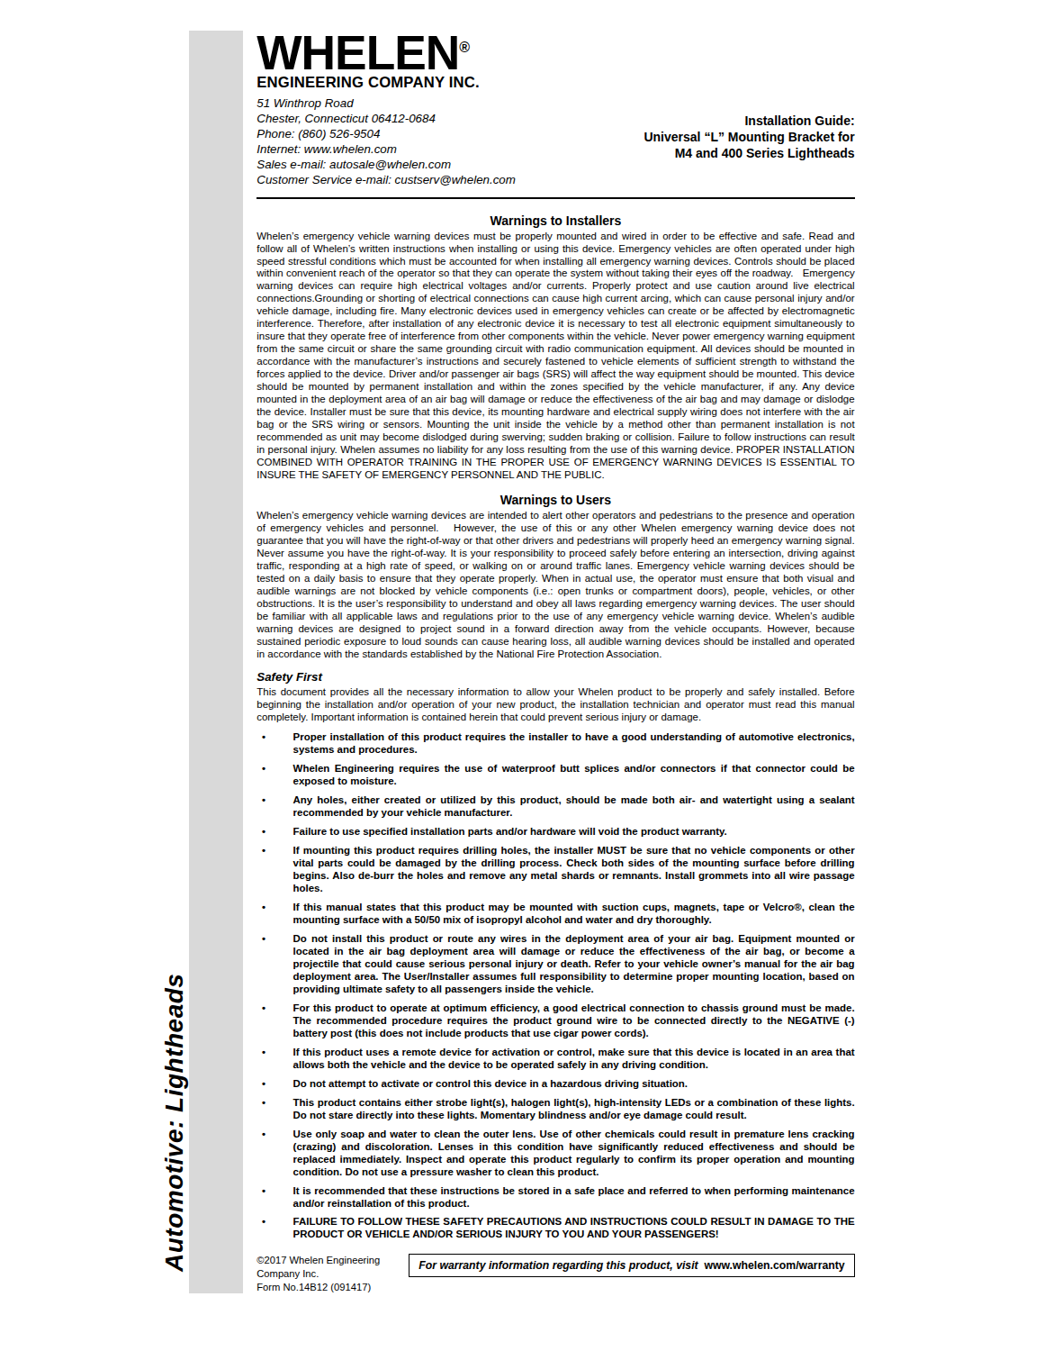Automotive: Lightheads
WHELEN®
ENGINEERING COMPANY INC.
51 Winthrop Road
Chester, Connecticut 06412-0684
Phone: (860) 526-9504
Internet: www.whelen.com
Sales e-mail: autosale@whelen.com
Customer Service e-mail: custserv@whelen.com
Installation Guide:
Universal “L” Mounting Bracket for
M4 and 400 Series Lightheads
Warnings to Installers
Whelen’s emergency vehicle warning devices must be properly mounted and wired in order to be effective and safe. Read and follow all of Whelen’s written instructions when installing or using this device. Emergency vehicles are often operated under high speed stressful conditions which must be accounted for when installing all emergency warning devices. Controls should be placed within convenient reach of the operator so that they can operate the system without taking their eyes off the roadway. Emergency warning devices can require high electrical voltages and/or currents. Properly protect and use caution around live electrical connections.Grounding or shorting of electrical connections can cause high current arcing, which can cause personal injury and/or vehicle damage, including fire. Many electronic devices used in emergency vehicles can create or be affected by electromagnetic interference. Therefore, after installation of any electronic device it is necessary to test all electronic equipment simultaneously to insure that they operate free of interference from other components within the vehicle. Never power emergency warning equipment from the same circuit or share the same grounding circuit with radio communication equipment. All devices should be mounted in accordance with the manufacturer’s instructions and securely fastened to vehicle elements of sufficient strength to withstand the forces applied to the device. Driver and/or passenger air bags (SRS) will affect the way equipment should be mounted. This device should be mounted by permanent installation and within the zones specified by the vehicle manufacturer, if any. Any device mounted in the deployment area of an air bag will damage or reduce the effectiveness of the air bag and may damage or dislodge the device. Installer must be sure that this device, its mounting hardware and electrical supply wiring does not interfere with the air bag or the SRS wiring or sensors. Mounting the unit inside the vehicle by a method other than permanent installation is not recommended as unit may become dislodged during swerving; sudden braking or collision. Failure to follow instructions can result in personal injury. Whelen assumes no liability for any loss resulting from the use of this warning device. PROPER INSTALLATION COMBINED WITH OPERATOR TRAINING IN THE PROPER USE OF EMERGENCY WARNING DEVICES IS ESSENTIAL TO INSURE THE SAFETY OF EMERGENCY PERSONNEL AND THE PUBLIC.
Warnings to Users
Whelen’s emergency vehicle warning devices are intended to alert other operators and pedestrians to the presence and operation of emergency vehicles and personnel. However, the use of this or any other Whelen emergency warning device does not guarantee that you will have the right-of-way or that other drivers and pedestrians will properly heed an emergency warning signal. Never assume you have the right-of-way. It is your responsibility to proceed safely before entering an intersection, driving against traffic, responding at a high rate of speed, or walking on or around traffic lanes. Emergency vehicle warning devices should be tested on a daily basis to ensure that they operate properly. When in actual use, the operator must ensure that both visual and audible warnings are not blocked by vehicle components (i.e.: open trunks or compartment doors), people, vehicles, or other obstructions. It is the user’s responsibility to understand and obey all laws regarding emergency warning devices. The user should be familiar with all applicable laws and regulations prior to the use of any emergency vehicle warning device. Whelen’s audible warning devices are designed to project sound in a forward direction away from the vehicle occupants. However, because sustained periodic exposure to loud sounds can cause hearing loss, all audible warning devices should be installed and operated in accordance with the standards established by the National Fire Protection Association.
Safety First
This document provides all the necessary information to allow your Whelen product to be properly and safely installed. Before beginning the installation and/or operation of your new product, the installation technician and operator must read this manual completely. Important information is contained herein that could prevent serious injury or damage.
Proper installation of this product requires the installer to have a good understanding of automotive electronics, systems and procedures.
Whelen Engineering requires the use of waterproof butt splices and/or connectors if that connector could be exposed to moisture.
Any holes, either created or utilized by this product, should be made both air- and watertight using a sealant recommended by your vehicle manufacturer.
Failure to use specified installation parts and/or hardware will void the product warranty.
If mounting this product requires drilling holes, the installer MUST be sure that no vehicle components or other vital parts could be damaged by the drilling process. Check both sides of the mounting surface before drilling begins. Also de-burr the holes and remove any metal shards or remnants. Install grommets into all wire passage holes.
If this manual states that this product may be mounted with suction cups, magnets, tape or Velcro®, clean the mounting surface with a 50/50 mix of isopropyl alcohol and water and dry thoroughly.
Do not install this product or route any wires in the deployment area of your air bag. Equipment mounted or located in the air bag deployment area will damage or reduce the effectiveness of the air bag, or become a projectile that could cause serious personal injury or death. Refer to your vehicle owner’s manual for the air bag deployment area. The User/Installer assumes full responsibility to determine proper mounting location, based on providing ultimate safety to all passengers inside the vehicle.
For this product to operate at optimum efficiency, a good electrical connection to chassis ground must be made. The recommended procedure requires the product ground wire to be connected directly to the NEGATIVE (-) battery post (this does not include products that use cigar power cords).
If this product uses a remote device for activation or control, make sure that this device is located in an area that allows both the vehicle and the device to be operated safely in any driving condition.
Do not attempt to activate or control this device in a hazardous driving situation.
This product contains either strobe light(s), halogen light(s), high-intensity LEDs or a combination of these lights. Do not stare directly into these lights. Momentary blindness and/or eye damage could result.
Use only soap and water to clean the outer lens. Use of other chemicals could result in premature lens cracking (crazing) and discoloration. Lenses in this condition have significantly reduced effectiveness and should be replaced immediately. Inspect and operate this product regularly to confirm its proper operation and mounting condition. Do not use a pressure washer to clean this product.
It is recommended that these instructions be stored in a safe place and referred to when performing maintenance and/or reinstallation of this product.
FAILURE TO FOLLOW THESE SAFETY PRECAUTIONS AND INSTRUCTIONS COULD RESULT IN DAMAGE TO THE PRODUCT OR VEHICLE AND/OR SERIOUS INJURY TO YOU AND YOUR PASSENGERS!
©2017 Whelen Engineering Company Inc.
Form No.14B12 (091417)
For warranty information regarding this product, visit www.whelen.com/warranty